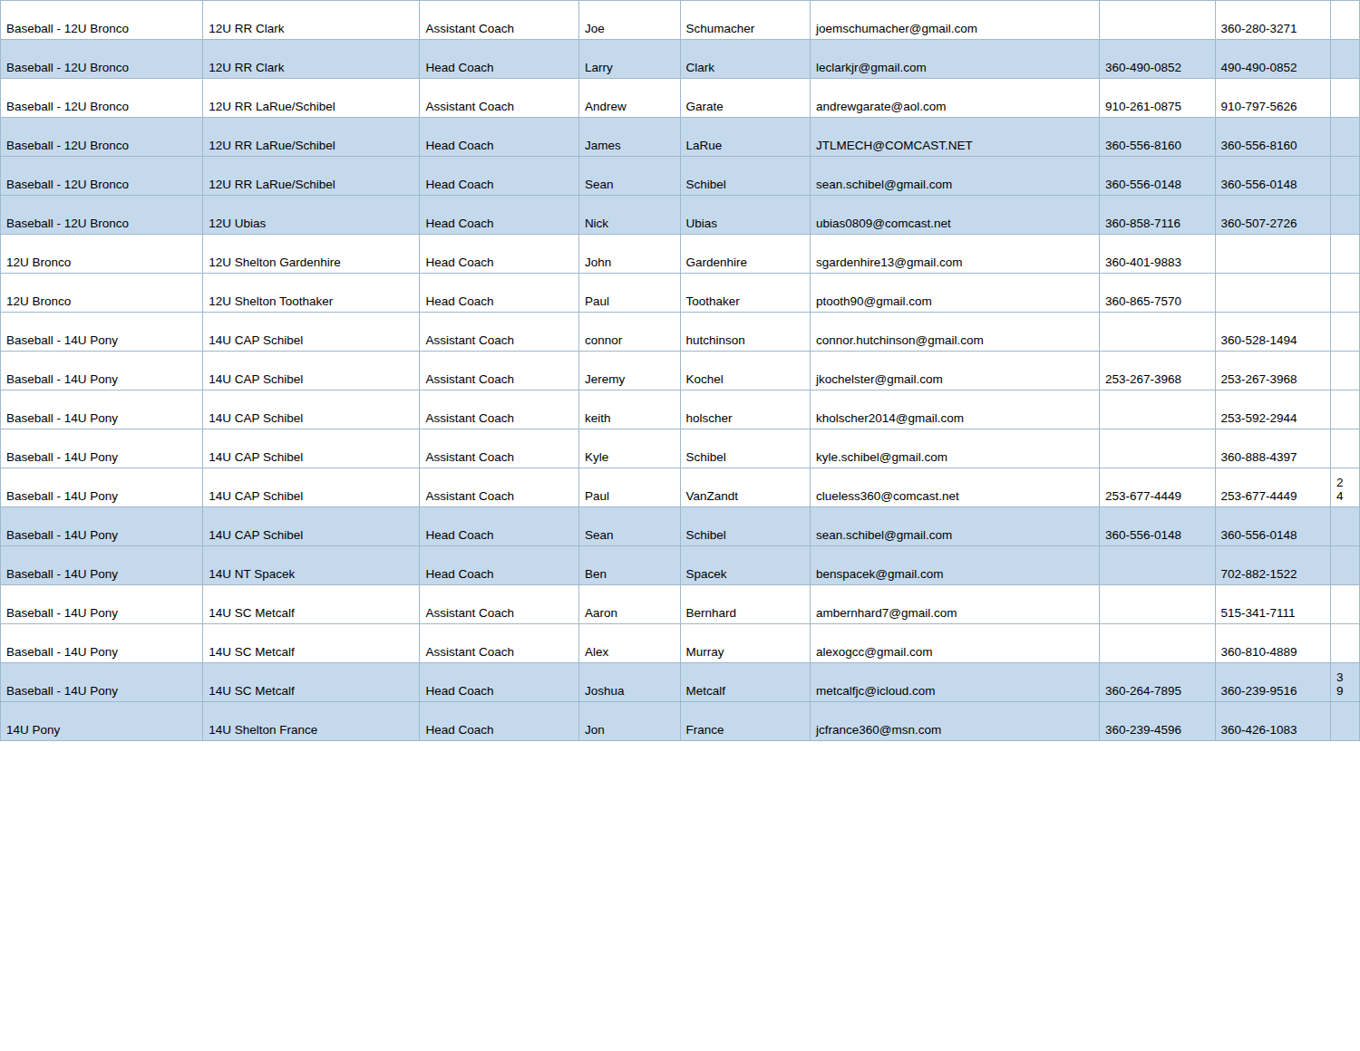| Baseball - 12U Bronco | 12U RR Clark | Assistant Coach | Joe | Schumacher | joemschumacher@gmail.com | | 360-280-3271 | |
| Baseball - 12U Bronco | 12U RR Clark | Head Coach | Larry | Clark | leclarkjr@gmail.com | 360-490-0852 | 490-490-0852 | |
| Baseball - 12U Bronco | 12U RR LaRue/Schibel | Assistant Coach | Andrew | Garate | andrewgarate@aol.com | 910-261-0875 | 910-797-5626 | |
| Baseball - 12U Bronco | 12U RR LaRue/Schibel | Head Coach | James | LaRue | JTLMECH@COMCAST.NET | 360-556-8160 | 360-556-8160 | |
| Baseball - 12U Bronco | 12U RR LaRue/Schibel | Head Coach | Sean | Schibel | sean.schibel@gmail.com | 360-556-0148 | 360-556-0148 | |
| Baseball - 12U Bronco | 12U Ubias | Head Coach | Nick | Ubias | ubias0809@comcast.net | 360-858-7116 | 360-507-2726 | |
| 12U Bronco | 12U Shelton Gardenhire | Head Coach | John | Gardenhire | sgardenhire13@gmail.com | 360-401-9883 | | |
| 12U Bronco | 12U Shelton Toothaker | Head Coach | Paul | Toothaker | ptooth90@gmail.com | 360-865-7570 | | |
| Baseball - 14U Pony | 14U CAP Schibel | Assistant Coach | connor | hutchinson | connor.hutchinson@gmail.com | | 360-528-1494 | |
| Baseball - 14U Pony | 14U CAP Schibel | Assistant Coach | Jeremy | Kochel | jkochelster@gmail.com | 253-267-3968 | 253-267-3968 | |
| Baseball - 14U Pony | 14U CAP Schibel | Assistant Coach | keith | holscher | kholscher2014@gmail.com | | 253-592-2944 | |
| Baseball - 14U Pony | 14U CAP Schibel | Assistant Coach | Kyle | Schibel | kyle.schibel@gmail.com | | 360-888-4397 | |
| Baseball - 14U Pony | 14U CAP Schibel | Assistant Coach | Paul | VanZandt | clueless360@comcast.net | 253-677-4449 | 253-677-4449 | 2 4 |
| Baseball - 14U Pony | 14U CAP Schibel | Head Coach | Sean | Schibel | sean.schibel@gmail.com | 360-556-0148 | 360-556-0148 | |
| Baseball - 14U Pony | 14U NT Spacek | Head Coach | Ben | Spacek | benspacek@gmail.com | | 702-882-1522 | |
| Baseball - 14U Pony | 14U SC Metcalf | Assistant Coach | Aaron | Bernhard | ambernhard7@gmail.com | | 515-341-7111 | |
| Baseball - 14U Pony | 14U SC Metcalf | Assistant Coach | Alex | Murray | alexogcc@gmail.com | | 360-810-4889 | |
| Baseball - 14U Pony | 14U SC Metcalf | Head Coach | Joshua | Metcalf | metcalfjc@icloud.com | 360-264-7895 | 360-239-9516 | 3 9 |
| 14U Pony | 14U Shelton France | Head Coach | Jon | France | jcfrance360@msn.com | 360-239-4596 | 360-426-1083 | |